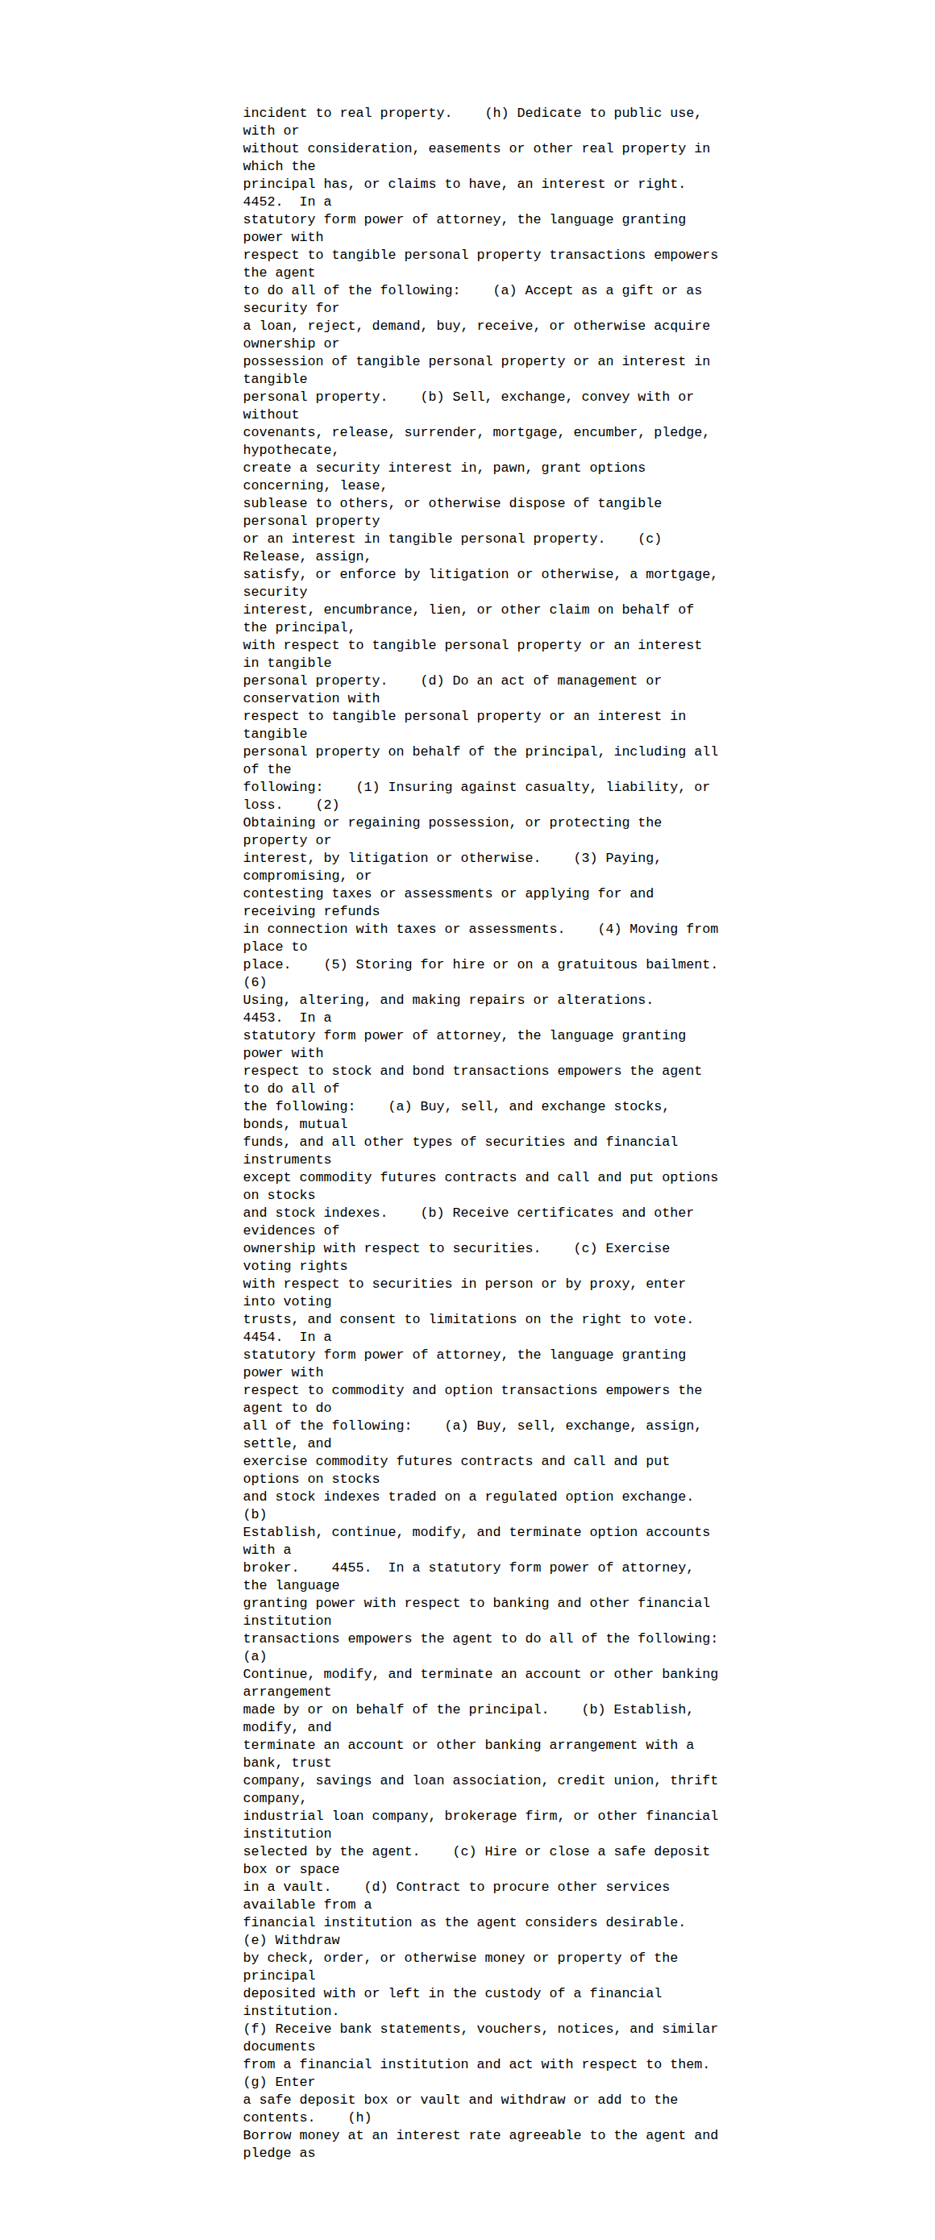incident to real property.    (h) Dedicate to public use, with or
without consideration, easements or other real property in which the
principal has, or claims to have, an interest or right.    4452.  In a
statutory form power of attorney, the language granting power with
respect to tangible personal property transactions empowers the agent
to do all of the following:    (a) Accept as a gift or as security for
a loan, reject, demand, buy, receive, or otherwise acquire ownership or
possession of tangible personal property or an interest in tangible
personal property.    (b) Sell, exchange, convey with or without
covenants, release, surrender, mortgage, encumber, pledge, hypothecate,
create a security interest in, pawn, grant options concerning, lease,
sublease to others, or otherwise dispose of tangible personal property
or an interest in tangible personal property.    (c) Release, assign,
satisfy, or enforce by litigation or otherwise, a mortgage, security
interest, encumbrance, lien, or other claim on behalf of the principal,
with respect to tangible personal property or an interest in tangible
personal property.    (d) Do an act of management or conservation with
respect to tangible personal property or an interest in tangible
personal property on behalf of the principal, including all of the
following:    (1) Insuring against casualty, liability, or loss.    (2)
Obtaining or regaining possession, or protecting the property or
interest, by litigation or otherwise.    (3) Paying, compromising, or
contesting taxes or assessments or applying for and receiving refunds
in connection with taxes or assessments.    (4) Moving from place to
place.    (5) Storing for hire or on a gratuitous bailment.    (6)
Using, altering, and making repairs or alterations.    4453.  In a
statutory form power of attorney, the language granting power with
respect to stock and bond transactions empowers the agent to do all of
the following:    (a) Buy, sell, and exchange stocks, bonds, mutual
funds, and all other types of securities and financial instruments
except commodity futures contracts and call and put options on stocks
and stock indexes.    (b) Receive certificates and other evidences of
ownership with respect to securities.    (c) Exercise voting rights
with respect to securities in person or by proxy, enter into voting
trusts, and consent to limitations on the right to vote.    4454.  In a
statutory form power of attorney, the language granting power with
respect to commodity and option transactions empowers the agent to do
all of the following:    (a) Buy, sell, exchange, assign, settle, and
exercise commodity futures contracts and call and put options on stocks
and stock indexes traded on a regulated option exchange.    (b)
Establish, continue, modify, and terminate option accounts with a
broker.    4455.  In a statutory form power of attorney, the language
granting power with respect to banking and other financial institution
transactions empowers the agent to do all of the following:    (a)
Continue, modify, and terminate an account or other banking arrangement
made by or on behalf of the principal.    (b) Establish, modify, and
terminate an account or other banking arrangement with a bank, trust
company, savings and loan association, credit union, thrift company,
industrial loan company, brokerage firm, or other financial institution
selected by the agent.    (c) Hire or close a safe deposit box or space
in a vault.    (d) Contract to procure other services available from a
financial institution as the agent considers desirable.    (e) Withdraw
by check, order, or otherwise money or property of the principal
deposited with or left in the custody of a financial institution.
(f) Receive bank statements, vouchers, notices, and similar documents
from a financial institution and act with respect to them.    (g) Enter
a safe deposit box or vault and withdraw or add to the contents.    (h)
Borrow money at an interest rate agreeable to the agent and pledge as